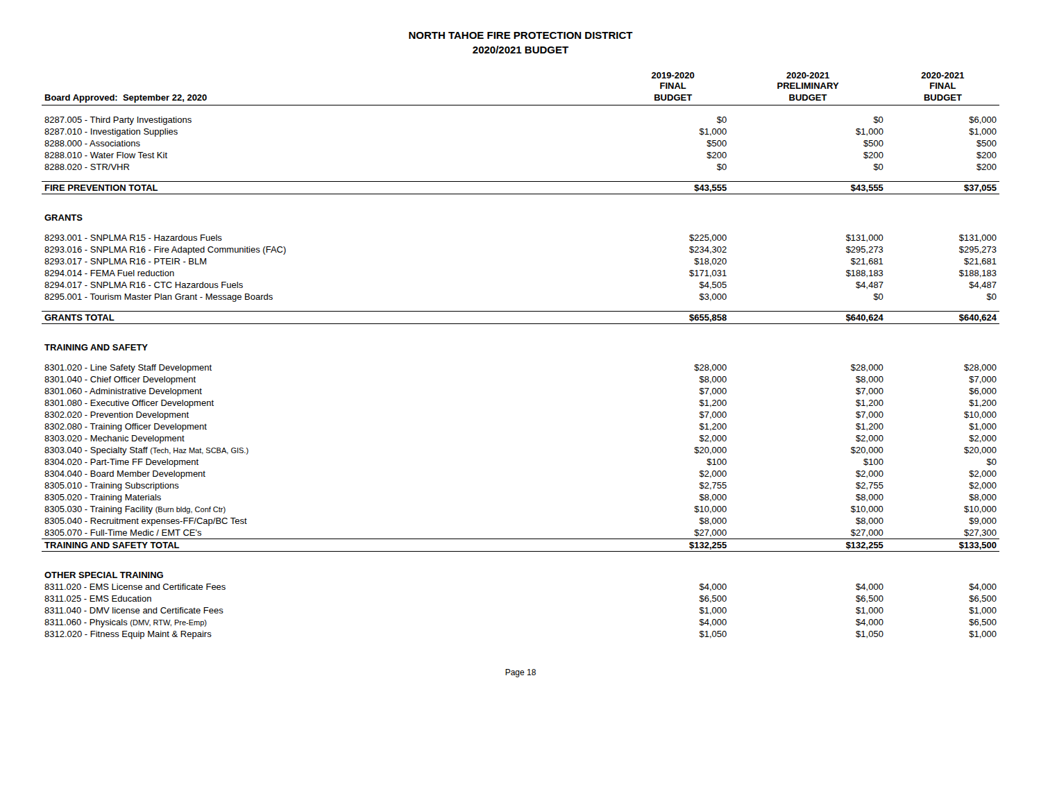NORTH TAHOE FIRE PROTECTION DISTRICT
2020/2021 BUDGET
| | 2019-2020 FINAL | 2020-2021 PRELIMINARY | 2020-2021 FINAL |
| --- | --- | --- | --- |
| Board Approved: September 22, 2020 | BUDGET | BUDGET | BUDGET |
| 8287.005 - Third Party Investigations | $0 | $0 | $6,000 |
| 8287.010 - Investigation Supplies | $1,000 | $1,000 | $1,000 |
| 8288.000 - Associations | $500 | $500 | $500 |
| 8288.010 - Water Flow Test Kit | $200 | $200 | $200 |
| 8288.020 - STR/VHR | $0 | $0 | $200 |
| FIRE PREVENTION TOTAL | $43,555 | $43,555 | $37,055 |
| GRANTS | | | |
| 8293.001 - SNPLMA R15 - Hazardous Fuels | $225,000 | $131,000 | $131,000 |
| 8293.016 - SNPLMA R16 - Fire Adapted Communities (FAC) | $234,302 | $295,273 | $295,273 |
| 8293.017 - SNPLMA R16 - PTEIR - BLM | $18,020 | $21,681 | $21,681 |
| 8294.014 - FEMA Fuel reduction | $171,031 | $188,183 | $188,183 |
| 8294.017 - SNPLMA R16 - CTC Hazardous Fuels | $4,505 | $4,487 | $4,487 |
| 8295.001 - Tourism Master Plan Grant - Message Boards | $3,000 | $0 | $0 |
| GRANTS TOTAL | $655,858 | $640,624 | $640,624 |
| TRAINING AND SAFETY | | | |
| 8301.020 - Line Safety Staff Development | $28,000 | $28,000 | $28,000 |
| 8301.040 - Chief Officer Development | $8,000 | $8,000 | $7,000 |
| 8301.060 - Administrative Development | $7,000 | $7,000 | $6,000 |
| 8301.080 - Executive Officer Development | $1,200 | $1,200 | $1,200 |
| 8302.020 - Prevention Development | $7,000 | $7,000 | $10,000 |
| 8302.080 - Training Officer Development | $1,200 | $1,200 | $1,000 |
| 8303.020 - Mechanic Development | $2,000 | $2,000 | $2,000 |
| 8303.040 - Specialty Staff (Tech, Haz Mat, SCBA, GIS.) | $20,000 | $20,000 | $20,000 |
| 8304.020 - Part-Time FF Development | $100 | $100 | $0 |
| 8304.040 - Board Member Development | $2,000 | $2,000 | $2,000 |
| 8305.010 - Training Subscriptions | $2,755 | $2,755 | $2,000 |
| 8305.020 - Training Materials | $8,000 | $8,000 | $8,000 |
| 8305.030 - Training Facility (Burn bldg, Conf Ctr) | $10,000 | $10,000 | $10,000 |
| 8305.040 - Recruitment expenses-FF/Cap/BC Test | $8,000 | $8,000 | $9,000 |
| 8305.070 - Full-Time Medic / EMT CE's | $27,000 | $27,000 | $27,300 |
| TRAINING AND SAFETY TOTAL | $132,255 | $132,255 | $133,500 |
| OTHER SPECIAL TRAINING | | | |
| 8311.020 - EMS License and Certificate Fees | $4,000 | $4,000 | $4,000 |
| 8311.025 - EMS Education | $6,500 | $6,500 | $6,500 |
| 8311.040 - DMV license and Certificate Fees | $1,000 | $1,000 | $1,000 |
| 8311.060 - Physicals (DMV, RTW, Pre-Emp) | $4,000 | $4,000 | $6,500 |
| 8312.020 - Fitness Equip Maint & Repairs | $1,050 | $1,050 | $1,000 |
Page 18